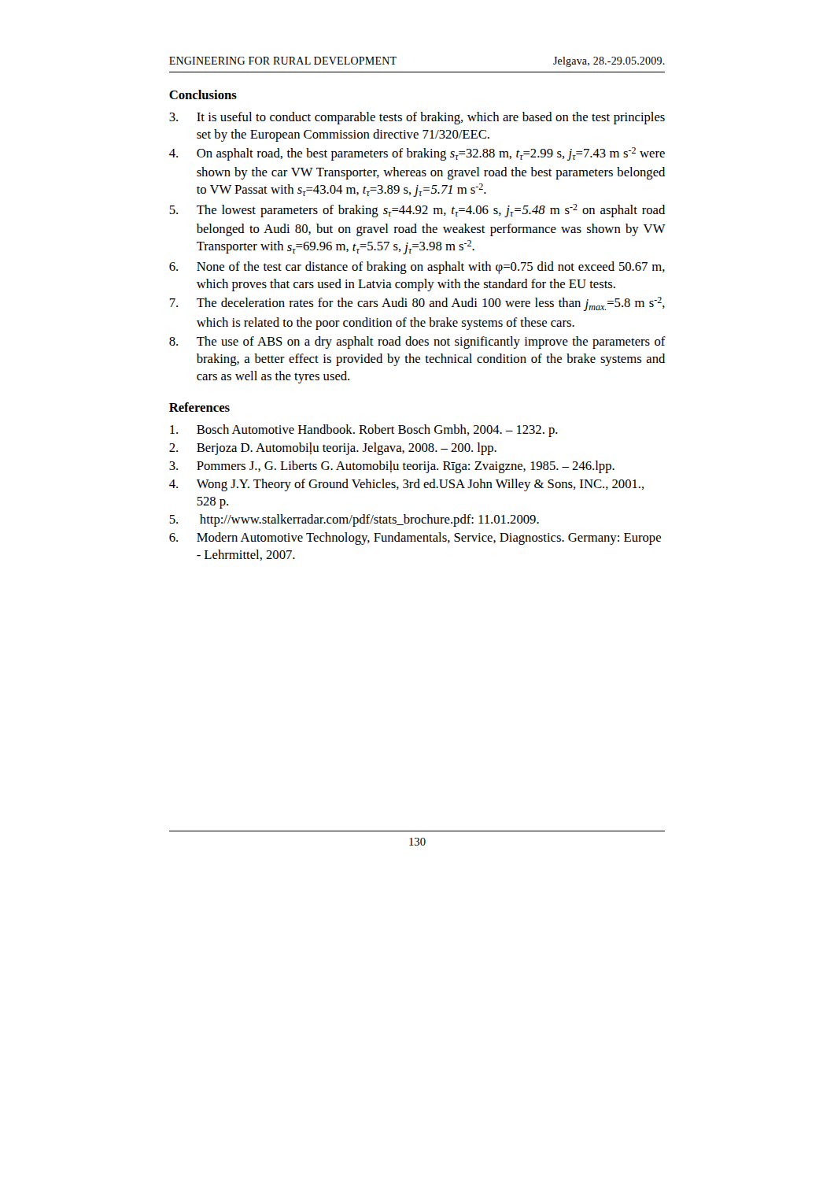Engineering for rural development Jelgava, 28.-29.05.2009.
Conclusions
3. It is useful to conduct comparable tests of braking, which are based on the test principles set by the European Commission directive 71/320/EEC.
4. On asphalt road, the best parameters of braking sτ=32.88 m, tτ=2.99 s, jτ=7.43 m s-2 were shown by the car VW Transporter, whereas on gravel road the best parameters belonged to VW Passat with sτ=43.04 m, tτ=3.89 s, jτ=5.71 m s-2.
5. The lowest parameters of braking sτ=44.92 m, tτ=4.06 s, jτ=5.48 m s-2 on asphalt road belonged to Audi 80, but on gravel road the weakest performance was shown by VW Transporter with sτ=69.96 m, tτ=5.57 s, jτ=3.98 m s-2.
6. None of the test car distance of braking on asphalt with φ=0.75 did not exceed 50.67 m, which proves that cars used in Latvia comply with the standard for the EU tests.
7. The deceleration rates for the cars Audi 80 and Audi 100 were less than jmax.=5.8 m s-2, which is related to the poor condition of the brake systems of these cars.
8. The use of ABS on a dry asphalt road does not significantly improve the parameters of braking, a better effect is provided by the technical condition of the brake systems and cars as well as the tyres used.
References
1. Bosch Automotive Handbook. Robert Bosch Gmbh, 2004. – 1232. p.
2. Berjoza D. Automobiļu teorija. Jelgava, 2008. – 200. lpp.
3. Pommers J., G. Liberts G. Automobiļu teorija. Rīga: Zvaigzne, 1985. – 246.lpp.
4. Wong J.Y. Theory of Ground Vehicles, 3rd ed.USA John Willey & Sons, INC., 2001., 528 p.
5. http://www.stalkerradar.com/pdf/stats_brochure.pdf: 11.01.2009.
6. Modern Automotive Technology, Fundamentals, Service, Diagnostics. Germany: Europe - Lehrmittel, 2007.
130